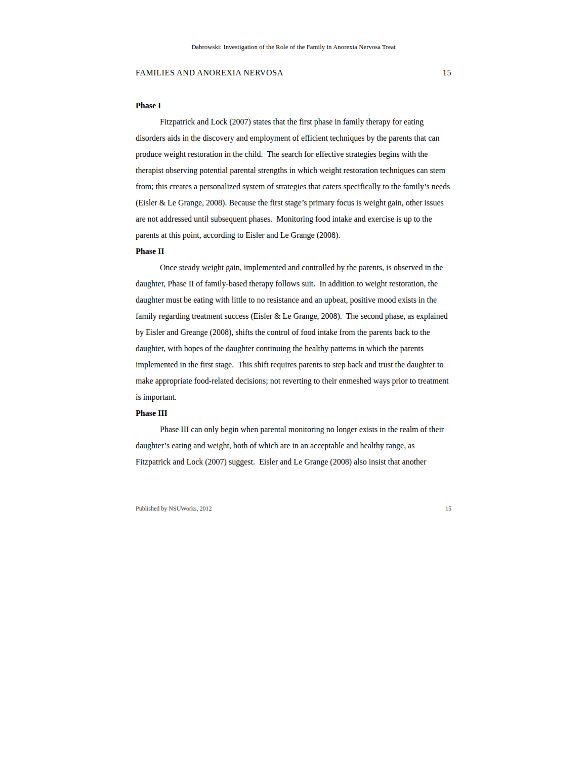Dabrowski: Investigation of the Role of the Family in Anorexia Nervosa Treat
Families and Anorexia Nervosa 15
Phase I
Fitzpatrick and Lock (2007) states that the first phase in family therapy for eating disorders aids in the discovery and employment of efficient techniques by the parents that can produce weight restoration in the child. The search for effective strategies begins with the therapist observing potential parental strengths in which weight restoration techniques can stem from; this creates a personalized system of strategies that caters specifically to the family’s needs (Eisler & Le Grange, 2008). Because the first stage’s primary focus is weight gain, other issues are not addressed until subsequent phases. Monitoring food intake and exercise is up to the parents at this point, according to Eisler and Le Grange (2008).
Phase II
Once steady weight gain, implemented and controlled by the parents, is observed in the daughter, Phase II of family-based therapy follows suit. In addition to weight restoration, the daughter must be eating with little to no resistance and an upbeat, positive mood exists in the family regarding treatment success (Eisler & Le Grange, 2008). The second phase, as explained by Eisler and Greange (2008), shifts the control of food intake from the parents back to the daughter, with hopes of the daughter continuing the healthy patterns in which the parents implemented in the first stage. This shift requires parents to step back and trust the daughter to make appropriate food-related decisions; not reverting to their enmeshed ways prior to treatment is important.
Phase III
Phase III can only begin when parental monitoring no longer exists in the realm of their daughter’s eating and weight, both of which are in an acceptable and healthy range, as Fitzpatrick and Lock (2007) suggest. Eisler and Le Grange (2008) also insist that another
Published by NSUWorks, 2012 15